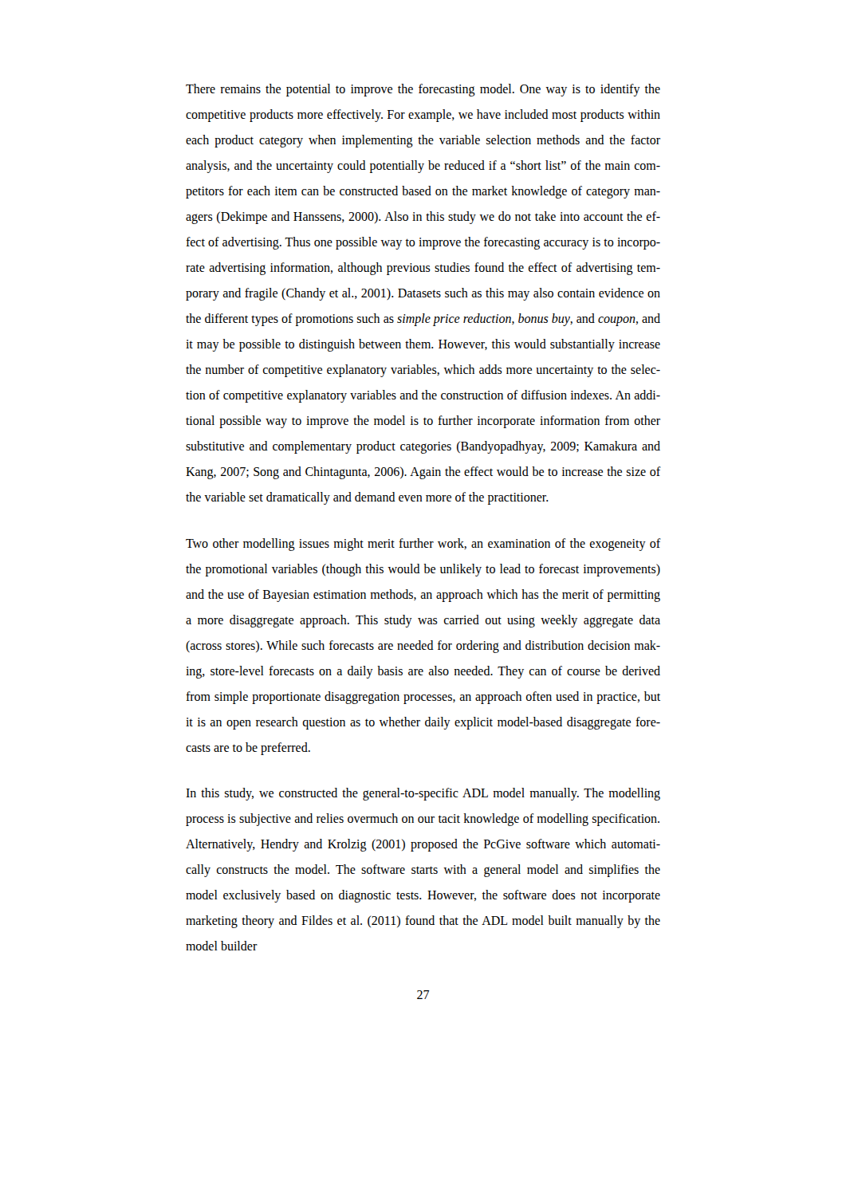There remains the potential to improve the forecasting model. One way is to identify the competitive products more effectively. For example, we have included most products within each product category when implementing the variable selection methods and the factor analysis, and the uncertainty could potentially be reduced if a “short list” of the main competitors for each item can be constructed based on the market knowledge of category managers (Dekimpe and Hanssens, 2000). Also in this study we do not take into account the effect of advertising. Thus one possible way to improve the forecasting accuracy is to incorporate advertising information, although previous studies found the effect of advertising temporary and fragile (Chandy et al., 2001). Datasets such as this may also contain evidence on the different types of promotions such as simple price reduction, bonus buy, and coupon, and it may be possible to distinguish between them. However, this would substantially increase the number of competitive explanatory variables, which adds more uncertainty to the selection of competitive explanatory variables and the construction of diffusion indexes. An additional possible way to improve the model is to further incorporate information from other substitutive and complementary product categories (Bandyopadhyay, 2009; Kamakura and Kang, 2007; Song and Chintagunta, 2006). Again the effect would be to increase the size of the variable set dramatically and demand even more of the practitioner.
Two other modelling issues might merit further work, an examination of the exogeneity of the promotional variables (though this would be unlikely to lead to forecast improvements) and the use of Bayesian estimation methods, an approach which has the merit of permitting a more disaggregate approach. This study was carried out using weekly aggregate data (across stores). While such forecasts are needed for ordering and distribution decision making, store-level forecasts on a daily basis are also needed. They can of course be derived from simple proportionate disaggregation processes, an approach often used in practice, but it is an open research question as to whether daily explicit model-based disaggregate forecasts are to be preferred.
In this study, we constructed the general-to-specific ADL model manually. The modelling process is subjective and relies overmuch on our tacit knowledge of modelling specification. Alternatively, Hendry and Krolzig (2001) proposed the PcGive software which automatically constructs the model. The software starts with a general model and simplifies the model exclusively based on diagnostic tests. However, the software does not incorporate marketing theory and Fildes et al. (2011) found that the ADL model built manually by the model builder
27